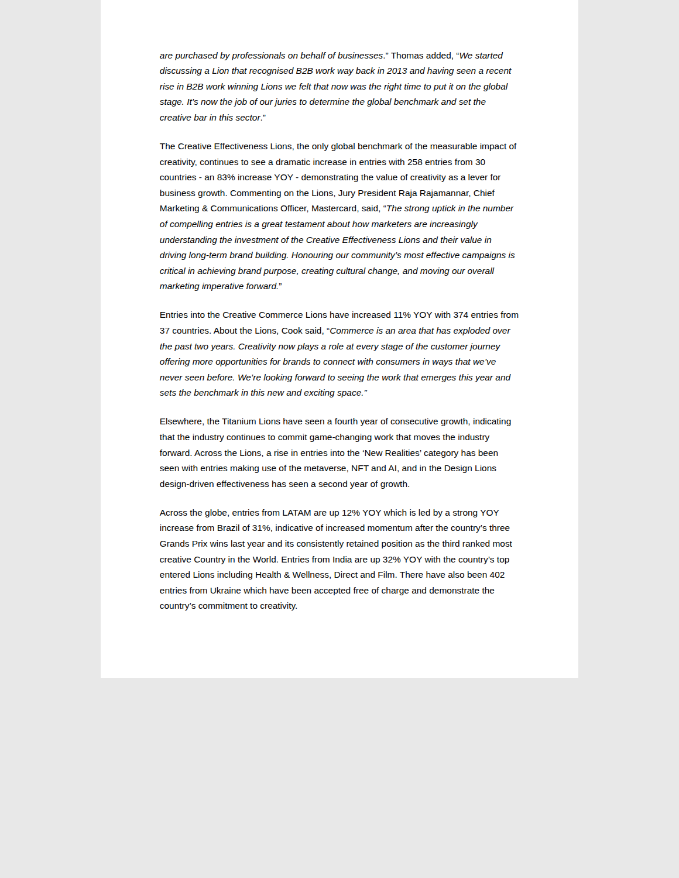are purchased by professionals on behalf of businesses.” Thomas added, “We started discussing a Lion that recognised B2B work way back in 2013 and having seen a recent rise in B2B work winning Lions we felt that now was the right time to put it on the global stage. It’s now the job of our juries to determine the global benchmark and set the creative bar in this sector.”
The Creative Effectiveness Lions, the only global benchmark of the measurable impact of creativity, continues to see a dramatic increase in entries with 258 entries from 30 countries - an 83% increase YOY - demonstrating the value of creativity as a lever for business growth. Commenting on the Lions, Jury President Raja Rajamannar, Chief Marketing & Communications Officer, Mastercard, said, “The strong uptick in the number of compelling entries is a great testament about how marketers are increasingly understanding the investment of the Creative Effectiveness Lions and their value in driving long-term brand building. Honouring our community’s most effective campaigns is critical in achieving brand purpose, creating cultural change, and moving our overall marketing imperative forward.”
Entries into the Creative Commerce Lions have increased 11% YOY with 374 entries from 37 countries. About the Lions, Cook said, “Commerce is an area that has exploded over the past two years. Creativity now plays a role at every stage of the customer journey offering more opportunities for brands to connect with consumers in ways that we’ve never seen before. We’re looking forward to seeing the work that emerges this year and sets the benchmark in this new and exciting space.”
Elsewhere, the Titanium Lions have seen a fourth year of consecutive growth, indicating that the industry continues to commit game-changing work that moves the industry forward. Across the Lions, a rise in entries into the ‘New Realities’ category has been seen with entries making use of the metaverse, NFT and AI, and in the Design Lions design-driven effectiveness has seen a second year of growth.
Across the globe, entries from LATAM are up 12% YOY which is led by a strong YOY increase from Brazil of 31%, indicative of increased momentum after the country’s three Grands Prix wins last year and its consistently retained position as the third ranked most creative Country in the World. Entries from India are up 32% YOY with the country’s top entered Lions including Health & Wellness, Direct and Film. There have also been 402 entries from Ukraine which have been accepted free of charge and demonstrate the country’s commitment to creativity.